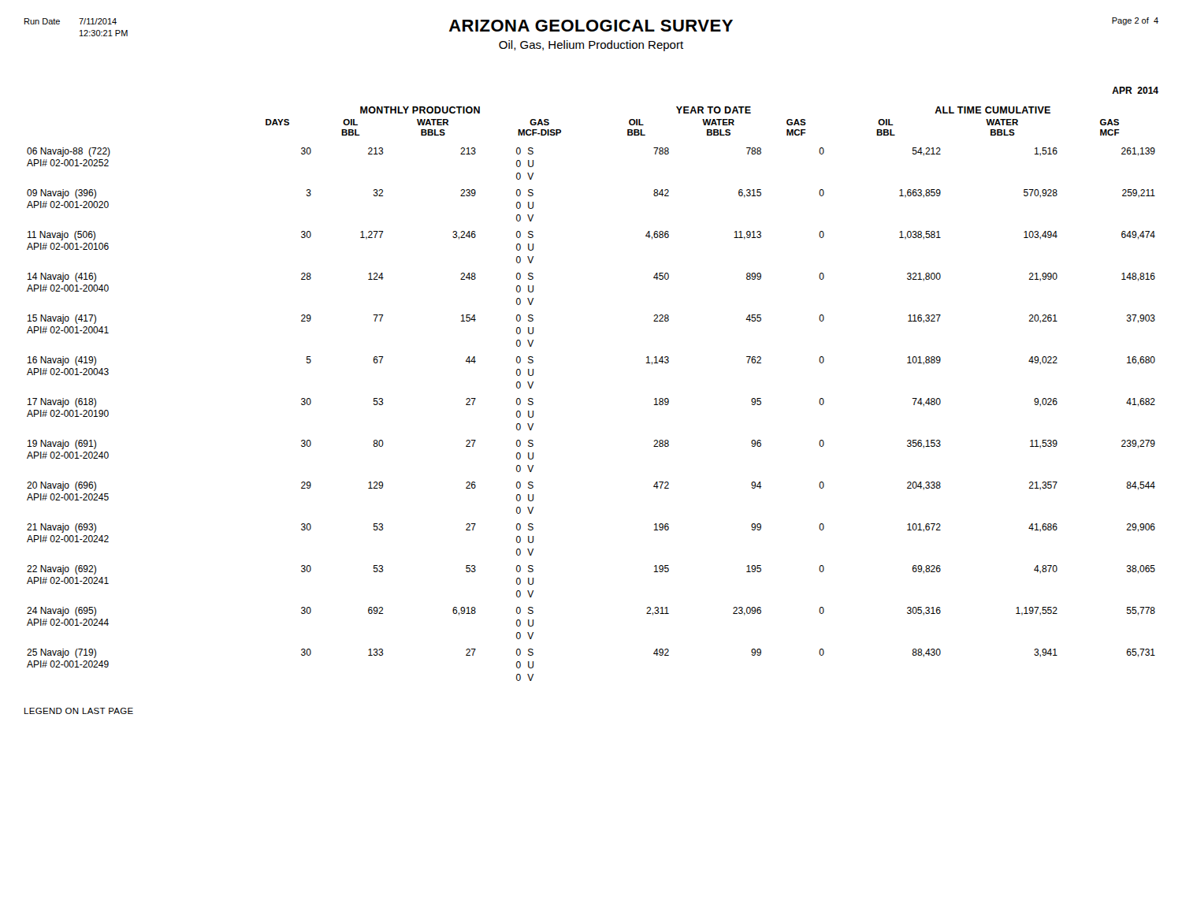Run Date7/11/2014
12:30:21 PM
ARIZONA GEOLOGICAL SURVEY
Oil, Gas, Helium Production Report
Page 2 of 4
APR 2014
| | MONTHLY PRODUCTION | YEAR TO DATE | ALL TIME CUMULATIVE |
| --- | --- | --- | --- |
| | DAYS | OIL BBL | WATER BBLS | GAS MCF-DISP | OIL BBL | WATER BBLS | GAS MCF | OIL BBL | WATER BBLS | GAS MCF |
| 06 Navajo-88 (722) API# 02-001-20252 | 30 | 213 | 213 | 0 | S | | 788 | 788 | 0 | 54,212 | 1,516 | 261,139 |
| 0 | U | |
| 0 | V | |
| 09 Navajo (396) API# 02-001-20020 | 3 | 32 | 239 | 0 | S | | 842 | 6,315 | 0 | 1,663,859 | 570,928 | 259,211 |
| 0 | U | |
| 0 | V | |
| 11 Navajo (506) API# 02-001-20106 | 30 | 1,277 | 3,246 | 0 | S | | 4,686 | 11,913 | 0 | 1,038,581 | 103,494 | 649,474 |
| 0 | U | |
| 0 | V | |
| 14 Navajo (416) API# 02-001-20040 | 28 | 124 | 248 | 0 | S | | 450 | 899 | 0 | 321,800 | 21,990 | 148,816 |
| 0 | U | |
| 0 | V | |
| 15 Navajo (417) API# 02-001-20041 | 29 | 77 | 154 | 0 | S | | 228 | 455 | 0 | 116,327 | 20,261 | 37,903 |
| 0 | U | |
| 0 | V | |
| 16 Navajo (419) API# 02-001-20043 | 5 | 67 | 44 | 0 | S | | 1,143 | 762 | 0 | 101,889 | 49,022 | 16,680 |
| 0 | U | |
| 0 | V | |
| 17 Navajo (618) API# 02-001-20190 | 30 | 53 | 27 | 0 | S | | 189 | 95 | 0 | 74,480 | 9,026 | 41,682 |
| 0 | U | |
| 0 | V | |
| 19 Navajo (691) API# 02-001-20240 | 30 | 80 | 27 | 0 | S | | 288 | 96 | 0 | 356,153 | 11,539 | 239,279 |
| 0 | U | |
| 0 | V | |
| 20 Navajo (696) API# 02-001-20245 | 29 | 129 | 26 | 0 | S | | 472 | 94 | 0 | 204,338 | 21,357 | 84,544 |
| 0 | U | |
| 0 | V | |
| 21 Navajo (693) API# 02-001-20242 | 30 | 53 | 27 | 0 | S | | 196 | 99 | 0 | 101,672 | 41,686 | 29,906 |
| 0 | U | |
| 0 | V | |
| 22 Navajo (692) API# 02-001-20241 | 30 | 53 | 53 | 0 | S | | 195 | 195 | 0 | 69,826 | 4,870 | 38,065 |
| 0 | U | |
| 0 | V | |
| 24 Navajo (695) API# 02-001-20244 | 30 | 692 | 6,918 | 0 | S | | 2,311 | 23,096 | 0 | 305,316 | 1,197,552 | 55,778 |
| 0 | U | |
| 0 | V | |
| 25 Navajo (719) API# 02-001-20249 | 30 | 133 | 27 | 0 | S | | 492 | 99 | 0 | 88,430 | 3,941 | 65,731 |
| 0 | U | |
| 0 | V | |
LEGEND ON LAST PAGE